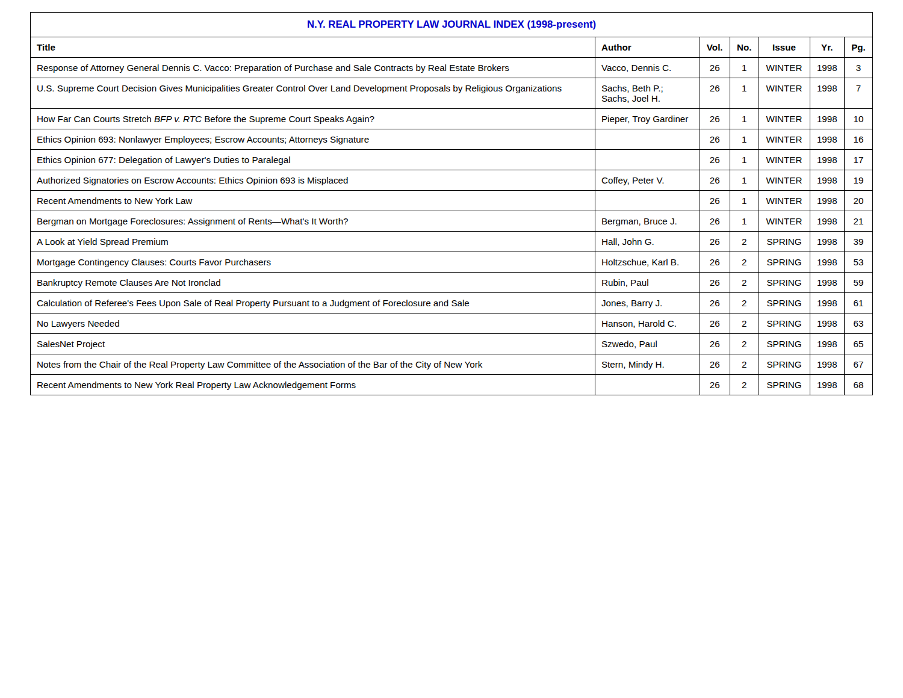N.Y. REAL PROPERTY LAW JOURNAL INDEX (1998-present)
| Title | Author | Vol. | No. | Issue | Yr. | Pg. |
| --- | --- | --- | --- | --- | --- | --- |
| Response of Attorney General Dennis C. Vacco: Preparation of Purchase and Sale Contracts by Real Estate Brokers | Vacco, Dennis C. | 26 | 1 | WINTER | 1998 | 3 |
| U.S. Supreme Court Decision Gives Municipalities Greater Control Over Land Development Proposals by Religious Organizations | Sachs, Beth P.; Sachs, Joel H. | 26 | 1 | WINTER | 1998 | 7 |
| How Far Can Courts Stretch BFP v. RTC Before the Supreme Court Speaks Again? | Pieper, Troy Gardiner | 26 | 1 | WINTER | 1998 | 10 |
| Ethics Opinion 693: Nonlawyer Employees; Escrow Accounts; Attorneys Signature | | 26 | 1 | WINTER | 1998 | 16 |
| Ethics Opinion 677: Delegation of Lawyer's Duties to Paralegal | | 26 | 1 | WINTER | 1998 | 17 |
| Authorized Signatories on Escrow Accounts: Ethics Opinion 693 is Misplaced | Coffey, Peter V. | 26 | 1 | WINTER | 1998 | 19 |
| Recent Amendments to New York Law | | 26 | 1 | WINTER | 1998 | 20 |
| Bergman on Mortgage Foreclosures: Assignment of Rents—What's It Worth? | Bergman, Bruce J. | 26 | 1 | WINTER | 1998 | 21 |
| A Look at Yield Spread Premium | Hall, John G. | 26 | 2 | SPRING | 1998 | 39 |
| Mortgage Contingency Clauses: Courts Favor Purchasers | Holtzschue, Karl B. | 26 | 2 | SPRING | 1998 | 53 |
| Bankruptcy Remote Clauses Are Not Ironclad | Rubin, Paul | 26 | 2 | SPRING | 1998 | 59 |
| Calculation of Referee's Fees Upon Sale of Real Property Pursuant to a Judgment of Foreclosure and Sale | Jones, Barry J. | 26 | 2 | SPRING | 1998 | 61 |
| No Lawyers Needed | Hanson, Harold C. | 26 | 2 | SPRING | 1998 | 63 |
| SalesNet Project | Szwedo, Paul | 26 | 2 | SPRING | 1998 | 65 |
| Notes from the Chair of the Real Property Law Committee of the Association of the Bar of the City of New York | Stern, Mindy H. | 26 | 2 | SPRING | 1998 | 67 |
| Recent Amendments to New York Real Property Law Acknowledgement Forms | | 26 | 2 | SPRING | 1998 | 68 |